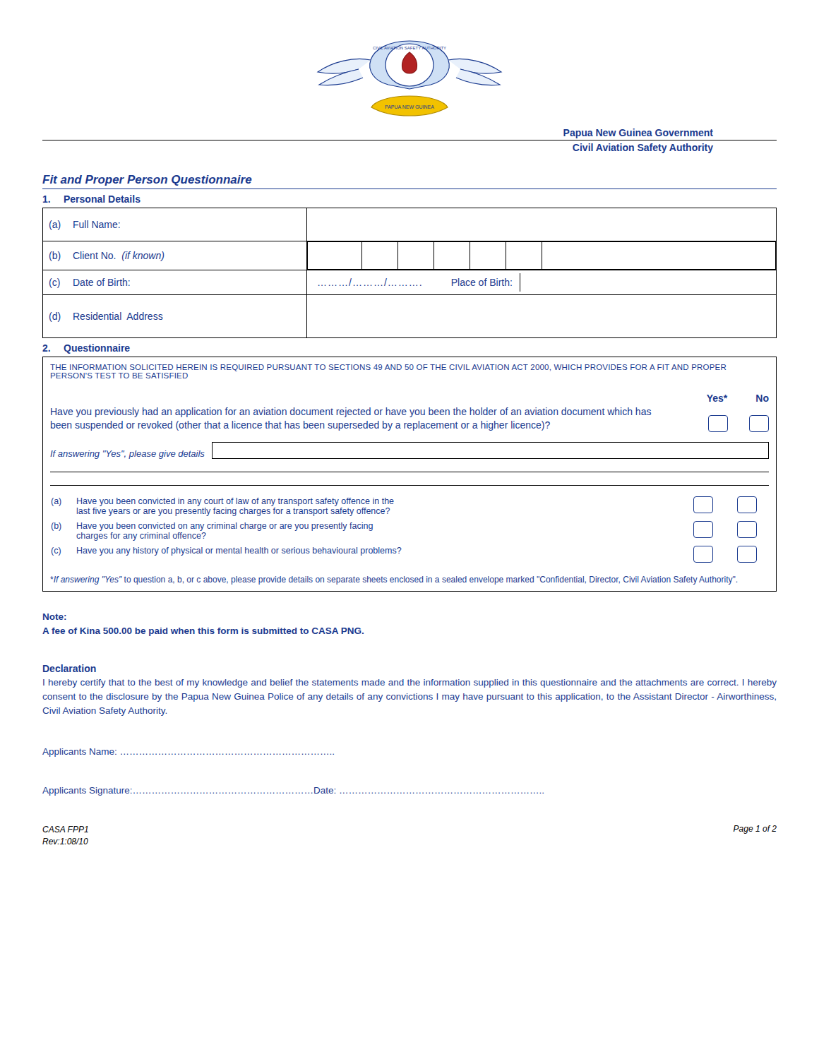CIVIL AVIATION SAFETY AUTHORITY PAPUA NEW GUINEA
Papua New Guinea Government
Civil Aviation Safety Authority
Fit and Proper Person Questionnaire
1. Personal Details
| (a) Full Name: | |
| (b) Client No. (if known) | |
| (c) Date of Birth: | ………/………/………. Place of Birth: |
| (d) Residential Address | |
2. Questionnaire
THE INFORMATION SOLICITED HEREIN IS REQUIRED PURSUANT TO SECTIONS 49 AND 50 OF THE CIVIL AVIATION ACT 2000, WHICH PROVIDES FOR A FIT AND PROPER PERSON'S TEST TO BE SATISFIED
Yes*No
Have you previously had an application for an aviation document rejected or have you been the holder of an aviation document which has been suspended or revoked (other that a licence that has been superseded by a replacement or a higher licence)?
If answering "Yes", please give details
| (a) | Have you been convicted in any court of law of any transport safety offence in the last five years or are you presently facing charges for a transport safety offence? | | |
| (b) | Have you been convicted on any criminal charge or are you presently facing charges for any criminal offence? | | |
| (c) | Have you any history of physical or mental health or serious behavioural problems? | | |
*If answering "Yes" to question a, b, or c above, please provide details on separate sheets enclosed in a sealed envelope marked "Confidential, Director, Civil Aviation Safety Authority".
Note:
A fee of Kina 500.00 be paid when this form is submitted to CASA PNG.
Declaration
I hereby certify that to the best of my knowledge and belief the statements made and the information supplied in this questionnaire and the attachments are correct. I hereby consent to the disclosure by the Papua New Guinea Police of any details of any convictions I may have pursuant to this application, to the Assistant Director - Airworthiness, Civil Aviation Safety Authority.
Applicants Name: …………………………………………………………..
Applicants Signature:…………………………………………………Date: ………………………………………………………..
CASA FPP1
Rev:1:08/10
Page 1 of 2